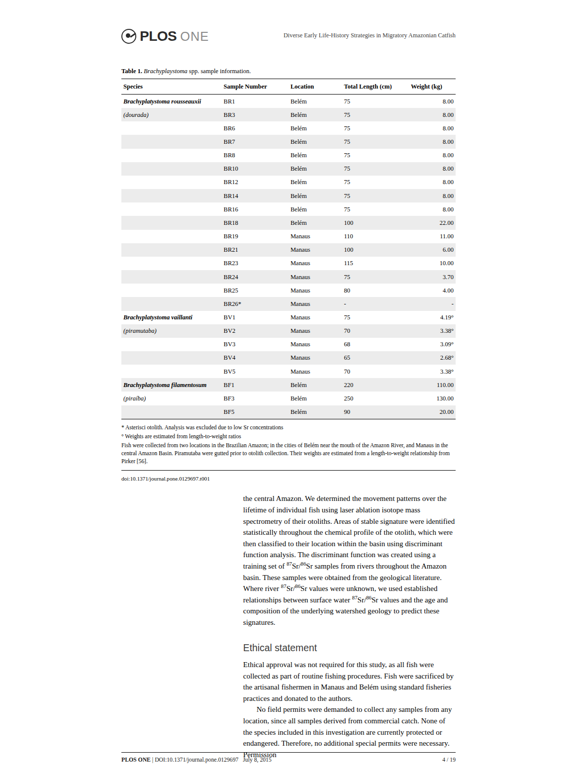PLOS ONE
Diverse Early Life-History Strategies in Migratory Amazonian Catfish
Table 1. Brachyplaystoma spp. sample information.
| Species | Sample Number | Location | Total Length (cm) | Weight (kg) |
| --- | --- | --- | --- | --- |
| Brachyplatystoma rousseauxii | BR1 | Belém | 75 | 8.00 |
| (dourada) | BR3 | Belém | 75 | 8.00 |
| | BR6 | Belém | 75 | 8.00 |
| | BR7 | Belém | 75 | 8.00 |
| | BR8 | Belém | 75 | 8.00 |
| | BR10 | Belém | 75 | 8.00 |
| | BR12 | Belém | 75 | 8.00 |
| | BR14 | Belém | 75 | 8.00 |
| | BR16 | Belém | 75 | 8.00 |
| | BR18 | Belém | 100 | 22.00 |
| | BR19 | Manaus | 110 | 11.00 |
| | BR21 | Manaus | 100 | 6.00 |
| | BR23 | Manaus | 115 | 10.00 |
| | BR24 | Manaus | 75 | 3.70 |
| | BR25 | Manaus | 80 | 4.00 |
| | BR26* | Manaus | - | - |
| Brachyplatystoma vaillanti | BV1 | Manaus | 75 | 4.19° |
| (piramutaba) | BV2 | Manaus | 70 | 3.38° |
| | BV3 | Manaus | 68 | 3.09° |
| | BV4 | Manaus | 65 | 2.68° |
| | BV5 | Manaus | 70 | 3.38° |
| Brachyplatystoma filamentosum | BF1 | Belém | 220 | 110.00 |
| (piraíba) | BF3 | Belém | 250 | 130.00 |
| | BF5 | Belém | 90 | 20.00 |
* Asterisci otolith. Analysis was excluded due to low Sr concentrations
° Weights are estimated from length-to-weight ratios
Fish were collected from two locations in the Brazilian Amazon; in the cities of Belém near the mouth of the Amazon River, and Manaus in the central Amazon Basin. Piramutaba were gutted prior to otolith collection. Their weights are estimated from a length-to-weight relationship from Pirker [56].
doi:10.1371/journal.pone.0129697.t001
the central Amazon. We determined the movement patterns over the lifetime of individual fish using laser ablation isotope mass spectrometry of their otoliths. Areas of stable signature were identified statistically throughout the chemical profile of the otolith, which were then classified to their location within the basin using discriminant function analysis. The discriminant function was created using a training set of 87Sr/86Sr samples from rivers throughout the Amazon basin. These samples were obtained from the geological literature. Where river 87Sr/86Sr values were unknown, we used established relationships between surface water 87Sr/86Sr values and the age and composition of the underlying watershed geology to predict these signatures.
Ethical statement
Ethical approval was not required for this study, as all fish were collected as part of routine fishing procedures. Fish were sacrificed by the artisanal fishermen in Manaus and Belém using standard fisheries practices and donated to the authors.
No field permits were demanded to collect any samples from any location, since all samples derived from commercial catch. None of the species included in this investigation are currently protected or endangered. Therefore, no additional special permits were necessary. Permission
PLOS ONE | DOI:10.1371/journal.pone.0129697 July 8, 2015
4 / 19